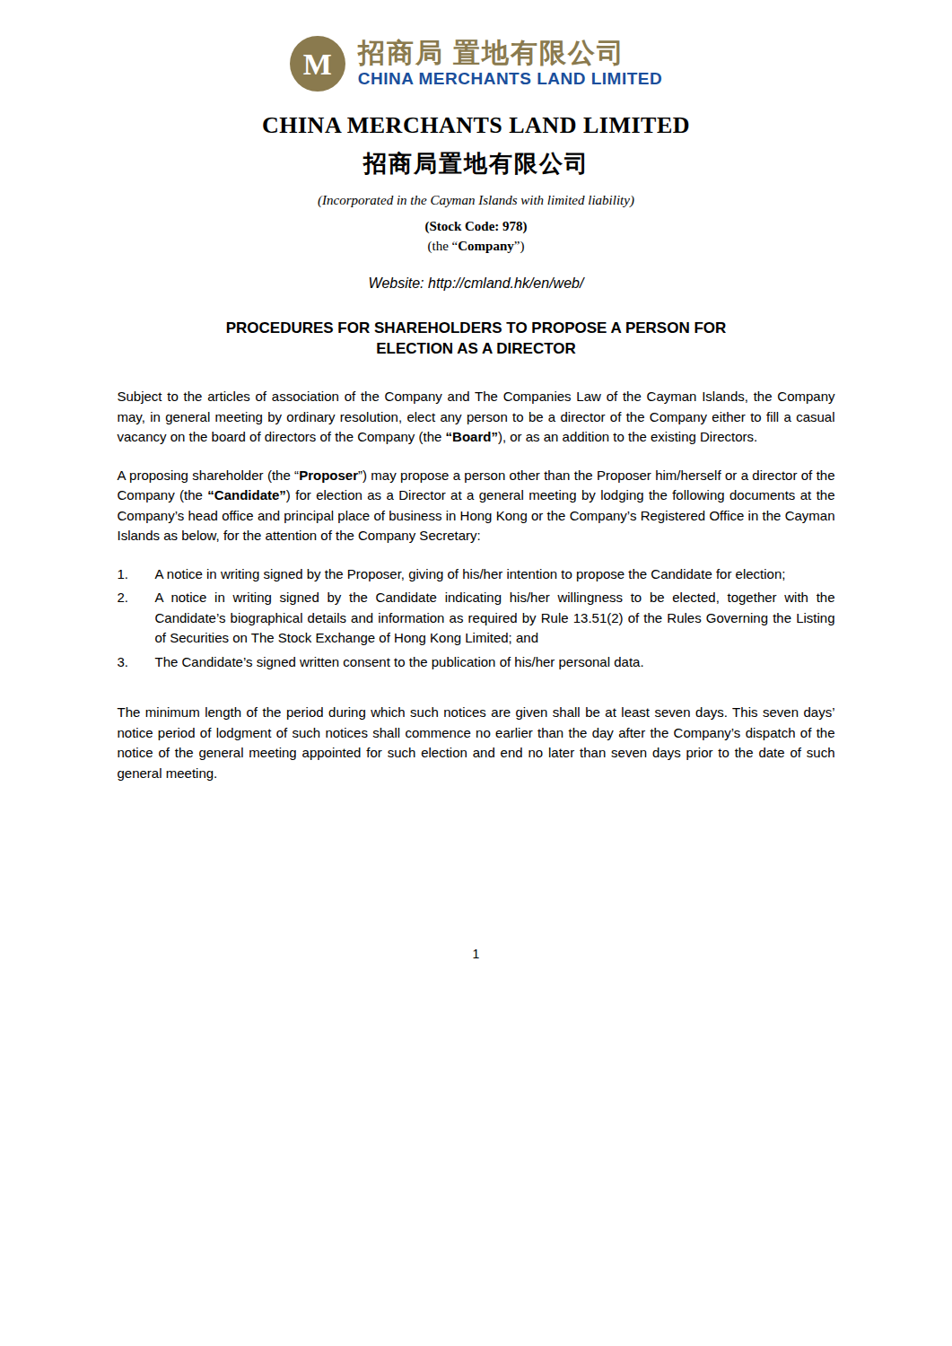M
招商局 置地有限公司
CHINA MERCHANTS LAND LIMITED
CHINA MERCHANTS LAND LIMITED
招商局置地有限公司
(Incorporated in the Cayman Islands with limited liability)
(Stock Code: 978)
(the “Company”)
Website: http://cmland.hk/en/web/
PROCEDURES FOR SHAREHOLDERS TO PROPOSE A PERSON FOR
ELECTION AS A DIRECTOR
Subject to the articles of association of the Company and The Companies Law of the Cayman Islands, the Company may, in general meeting by ordinary resolution, elect any person to be a director of the Company either to fill a casual vacancy on the board of directors of the Company (the “Board”), or as an addition to the existing Directors.
A proposing shareholder (the “Proposer”) may propose a person other than the Proposer him/herself or a director of the Company (the “Candidate”) for election as a Director at a general meeting by lodging the following documents at the Company’s head office and principal place of business in Hong Kong or the Company’s Registered Office in the Cayman Islands as below, for the attention of the Company Secretary:
A notice in writing signed by the Proposer, giving of his/her intention to propose the Candidate for election;
A notice in writing signed by the Candidate indicating his/her willingness to be elected, together with the Candidate’s biographical details and information as required by Rule 13.51(2) of the Rules Governing the Listing of Securities on The Stock Exchange of Hong Kong Limited; and
The Candidate’s signed written consent to the publication of his/her personal data.
The minimum length of the period during which such notices are given shall be at least seven days. This seven days’ notice period of lodgment of such notices shall commence no earlier than the day after the Company’s dispatch of the notice of the general meeting appointed for such election and end no later than seven days prior to the date of such general meeting.
1